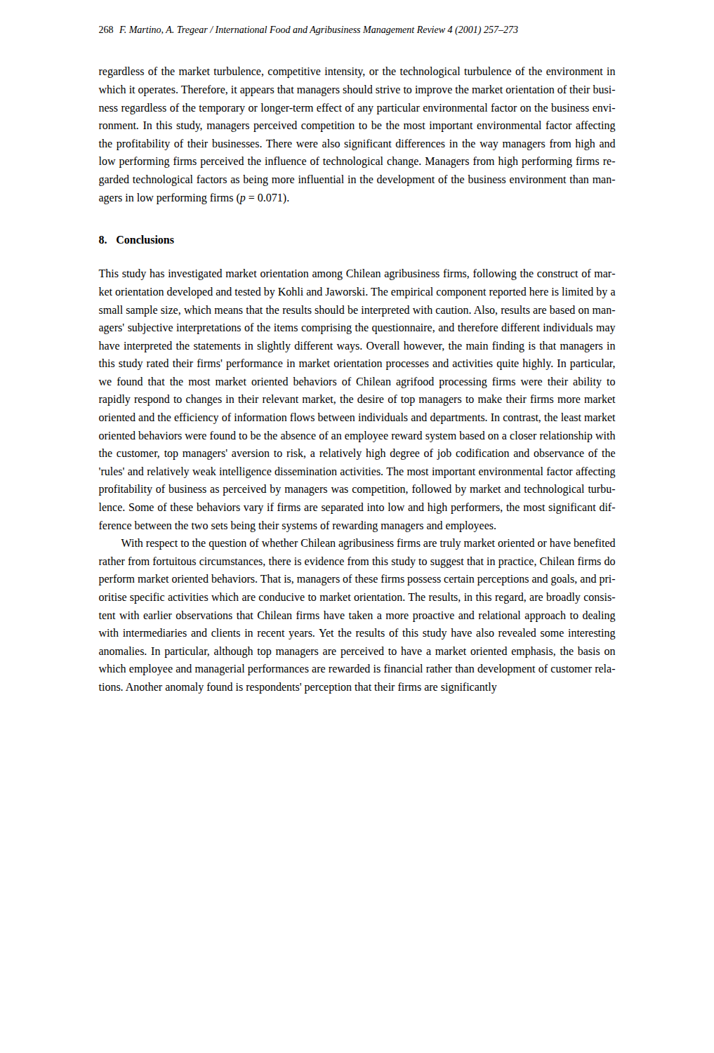268 F. Martino, A. Tregear / International Food and Agribusiness Management Review 4 (2001) 257–273
regardless of the market turbulence, competitive intensity, or the technological turbulence of the environment in which it operates. Therefore, it appears that managers should strive to improve the market orientation of their business regardless of the temporary or longer-term effect of any particular environmental factor on the business environment. In this study, managers perceived competition to be the most important environmental factor affecting the profitability of their businesses. There were also significant differences in the way managers from high and low performing firms perceived the influence of technological change. Managers from high performing firms regarded technological factors as being more influential in the development of the business environment than managers in low performing firms (p = 0.071).
8. Conclusions
This study has investigated market orientation among Chilean agribusiness firms, following the construct of market orientation developed and tested by Kohli and Jaworski. The empirical component reported here is limited by a small sample size, which means that the results should be interpreted with caution. Also, results are based on managers' subjective interpretations of the items comprising the questionnaire, and therefore different individuals may have interpreted the statements in slightly different ways. Overall however, the main finding is that managers in this study rated their firms' performance in market orientation processes and activities quite highly. In particular, we found that the most market oriented behaviors of Chilean agrifood processing firms were their ability to rapidly respond to changes in their relevant market, the desire of top managers to make their firms more market oriented and the efficiency of information flows between individuals and departments. In contrast, the least market oriented behaviors were found to be the absence of an employee reward system based on a closer relationship with the customer, top managers' aversion to risk, a relatively high degree of job codification and observance of the 'rules' and relatively weak intelligence dissemination activities. The most important environmental factor affecting profitability of business as perceived by managers was competition, followed by market and technological turbulence. Some of these behaviors vary if firms are separated into low and high performers, the most significant difference between the two sets being their systems of rewarding managers and employees.
With respect to the question of whether Chilean agribusiness firms are truly market oriented or have benefited rather from fortuitous circumstances, there is evidence from this study to suggest that in practice, Chilean firms do perform market oriented behaviors. That is, managers of these firms possess certain perceptions and goals, and prioritise specific activities which are conducive to market orientation. The results, in this regard, are broadly consistent with earlier observations that Chilean firms have taken a more proactive and relational approach to dealing with intermediaries and clients in recent years. Yet the results of this study have also revealed some interesting anomalies. In particular, although top managers are perceived to have a market oriented emphasis, the basis on which employee and managerial performances are rewarded is financial rather than development of customer relations. Another anomaly found is respondents' perception that their firms are significantly